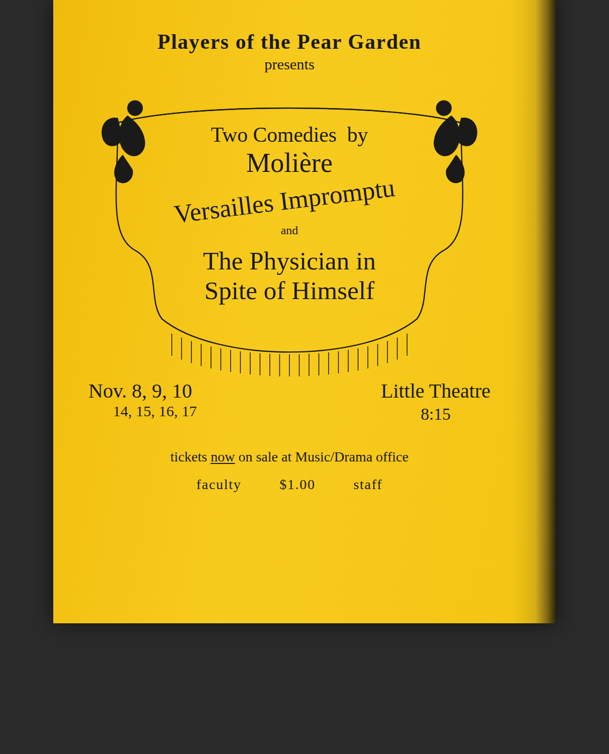Players of the Pear Garden
presents
Two Comedies by
Molière
Versailles Impromptu and The Physician in
Spite of Himself
Nov. 8, 9, 10 14, 15, 16, 17
Little Theatre 8:15
tickets now on sale at Music/Drama office
faculty $1.00 staff